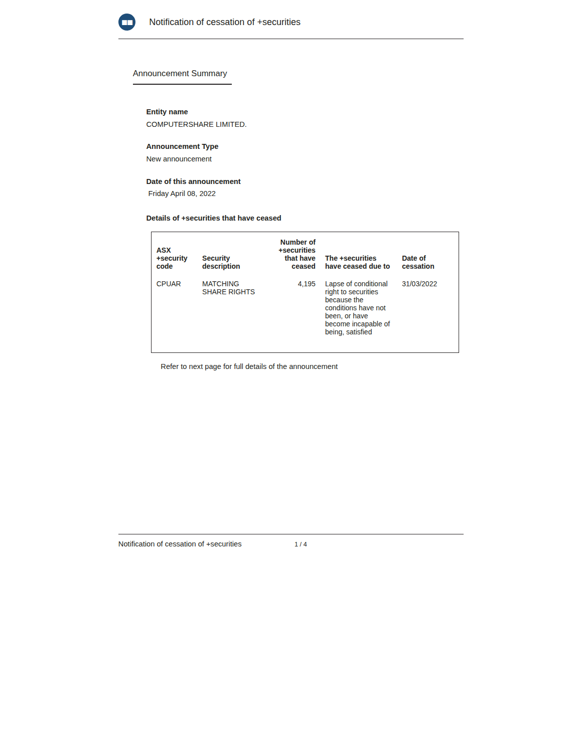■■
Notification of cessation of +securities
Announcement Summary
Entity name
COMPUTERSHARE LIMITED.
Announcement Type
New announcement
Date of this announcement
Friday April 08, 2022
Details of +securities that have ceased
| ASX +security code | Security description | Number of +securities that have ceased | The +securities have ceased due to | Date of cessation |
| --- | --- | --- | --- | --- |
| CPUAR | MATCHING SHARE RIGHTS | 4,195 | Lapse of conditional right to securities because the conditions have not been, or have become incapable of being, satisfied | 31/03/2022 |
Refer to next page for full details of the announcement
Notification of cessation of +securities 1 / 4